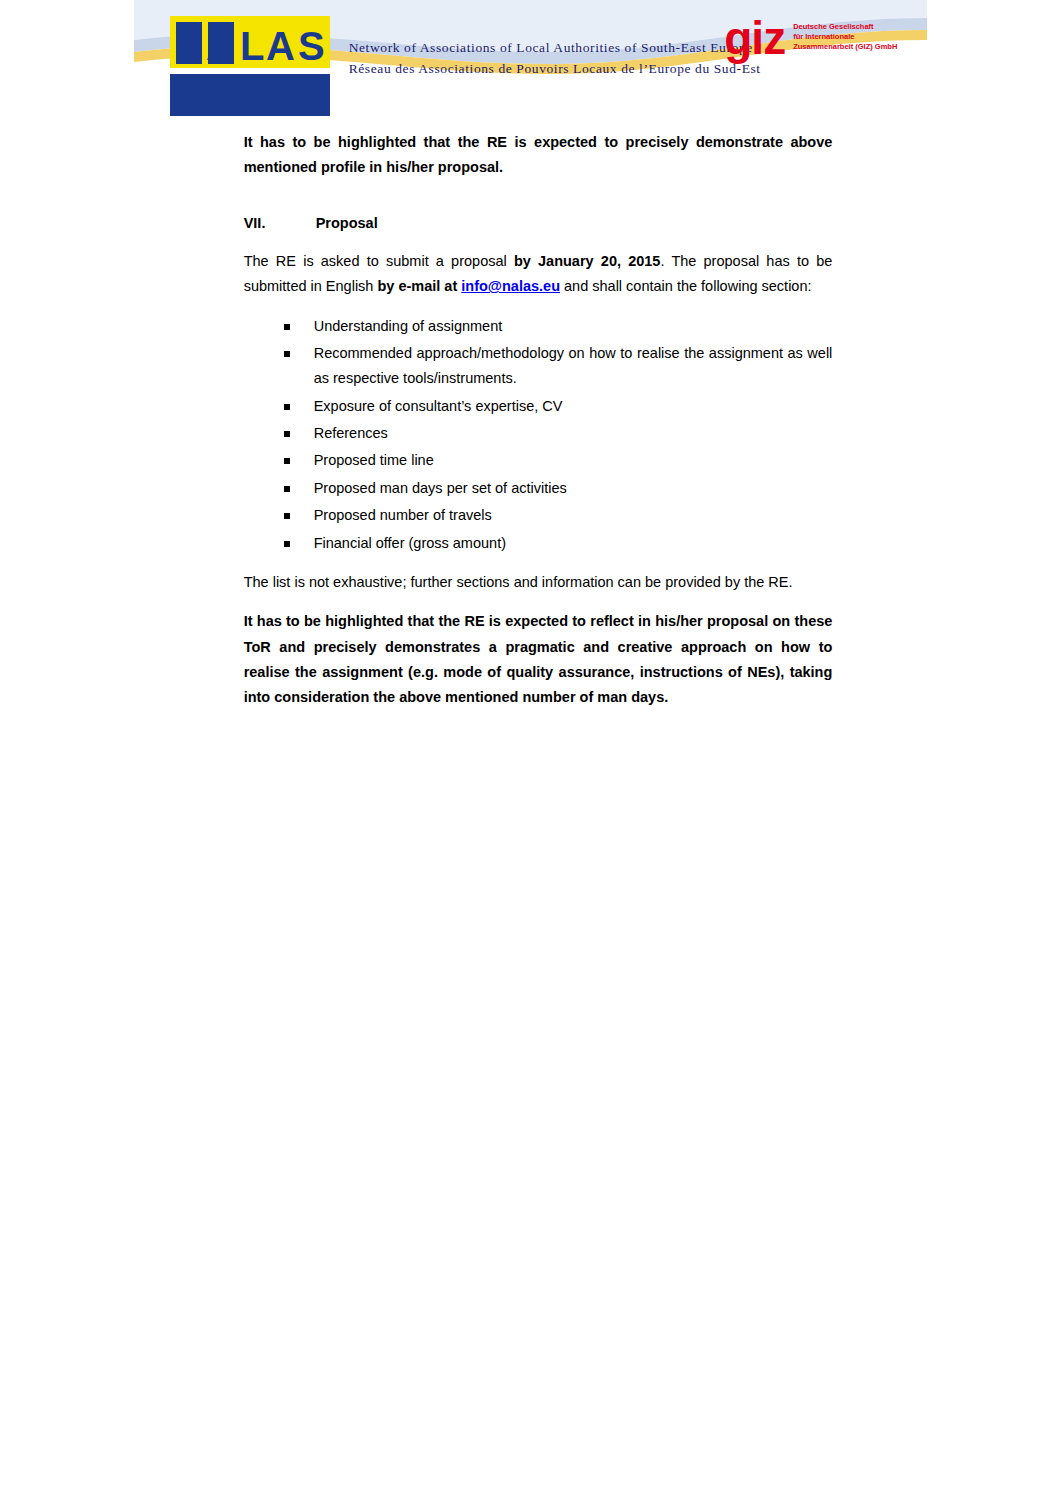N A L A S
Network of Associations of Local Authorities of South-East Europe
Réseau des Associations de Pouvoirs Locaux de l’Europe du Sud-Est
giz
Deutsche Gesellschaft
für Internationale
Zusammenarbeit (GIZ) GmbH
It has to be highlighted that the RE is expected to precisely demonstrate above mentioned profile in his/her proposal.
VII. Proposal
The RE is asked to submit a proposal by January 20, 2015. The proposal has to be submitted in English by e-mail at info@nalas.eu and shall contain the following section:
Understanding of assignment
Recommended approach/methodology on how to realise the assignment as well as respective tools/instruments.
Exposure of consultant’s expertise, CV
References
Proposed time line
Proposed man days per set of activities
Proposed number of travels
Financial offer (gross amount)
The list is not exhaustive; further sections and information can be provided by the RE.
It has to be highlighted that the RE is expected to reflect in his/her proposal on these ToR and precisely demonstrates a pragmatic and creative approach on how to realise the assignment (e.g. mode of quality assurance, instructions of NEs), taking into consideration the above mentioned number of man days.